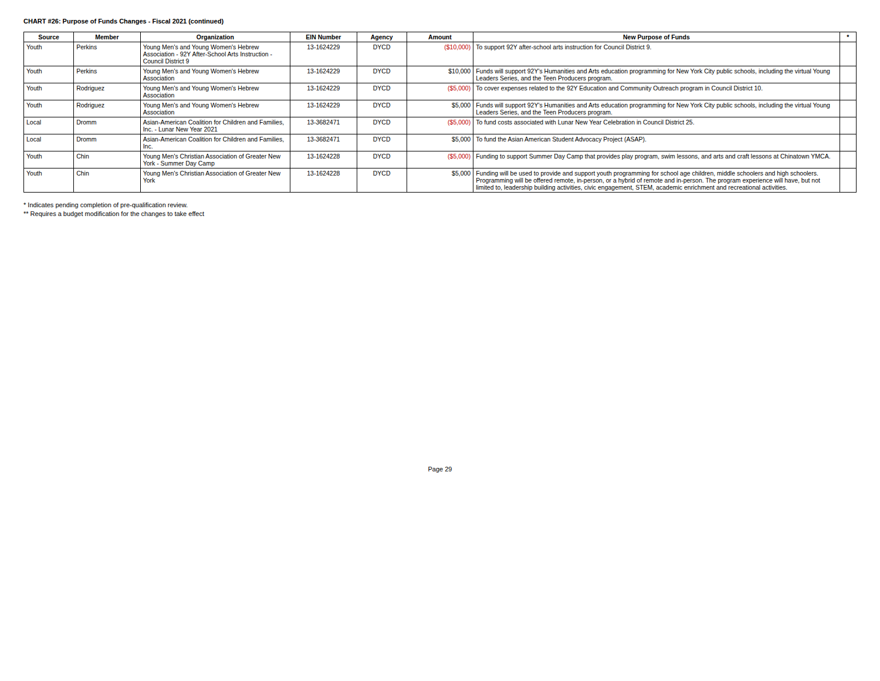CHART #26: Purpose of Funds Changes - Fiscal 2021 (continued)
| Source | Member | Organization | EIN Number | Agency | Amount | New Purpose of Funds | * |
| --- | --- | --- | --- | --- | --- | --- | --- |
| Youth | Perkins | Young Men's and Young Women's Hebrew Association - 92Y After-School Arts Instruction - Council District 9 | 13-1624229 | DYCD | ($10,000) | To support 92Y after-school arts instruction for Council District 9. | |
| Youth | Perkins | Young Men's and Young Women's Hebrew Association | 13-1624229 | DYCD | $10,000 | Funds will support 92Y's Humanities and Arts education programming for New York City public schools, including the virtual Young Leaders Series, and the Teen Producers program. | |
| Youth | Rodriguez | Young Men's and Young Women's Hebrew Association | 13-1624229 | DYCD | ($5,000) | To cover expenses related to the 92Y Education and Community Outreach program in Council District 10. | |
| Youth | Rodriguez | Young Men's and Young Women's Hebrew Association | 13-1624229 | DYCD | $5,000 | Funds will support 92Y's Humanities and Arts education programming for New York City public schools, including the virtual Young Leaders Series, and the Teen Producers program. | |
| Local | Dromm | Asian-American Coalition for Children and Families, Inc. - Lunar New Year 2021 | 13-3682471 | DYCD | ($5,000) | To fund costs associated with Lunar New Year Celebration in Council District 25. | |
| Local | Dromm | Asian-American Coalition for Children and Families, Inc. | 13-3682471 | DYCD | $5,000 | To fund the Asian American Student Advocacy Project (ASAP). | |
| Youth | Chin | Young Men's Christian Association of Greater New York - Summer Day Camp | 13-1624228 | DYCD | ($5,000) | Funding to support Summer Day Camp that provides play program, swim lessons, and arts and craft lessons at Chinatown YMCA. | |
| Youth | Chin | Young Men's Christian Association of Greater New York | 13-1624228 | DYCD | $5,000 | Funding will be used to provide and support youth programming for school age children, middle schoolers and high schoolers. Programming will be offered remote, in-person, or a hybrid of remote and in-person. The program experience will have, but not limited to, leadership building activities, civic engagement, STEM, academic enrichment and recreational activities. | |
* Indicates pending completion of pre-qualification review.
** Requires a budget modification for the changes to take effect
Page 29